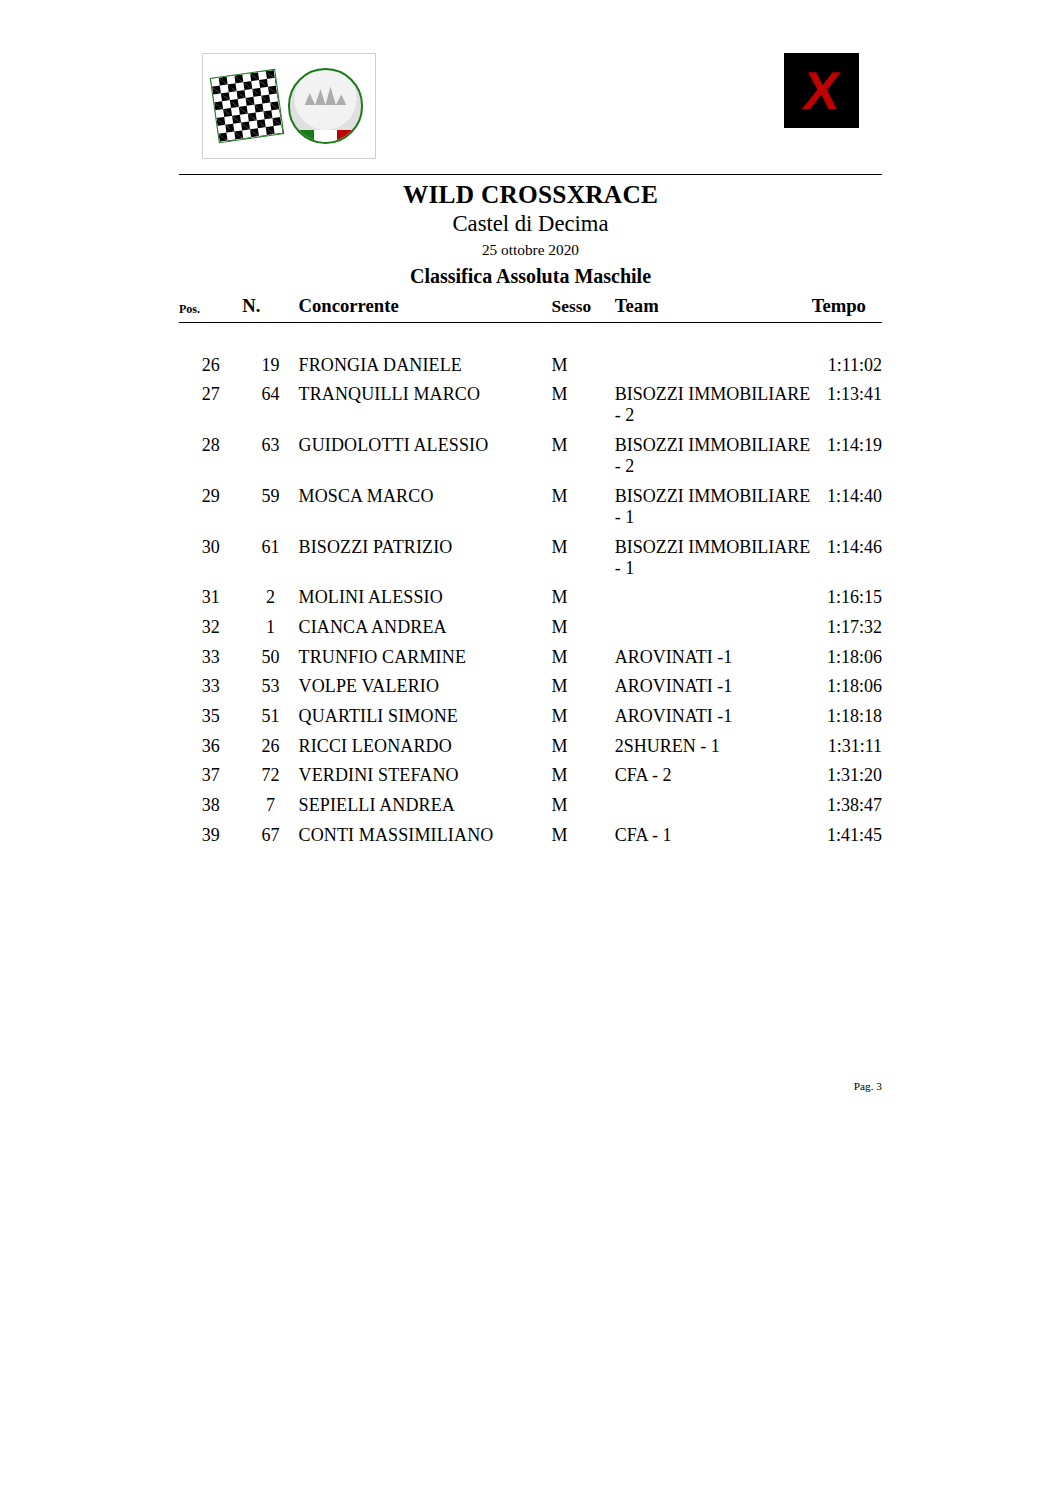X
WILD CROSSXRACE
Castel di Decima
25 ottobre 2020
Classifica Assoluta Maschile
| Pos. | N. | Concorrente | Sesso | Team | Tempo |
| --- | --- | --- | --- | --- | --- |
| 26 | 19 | FRONGIA DANIELE | M | | 1:11:02 |
| 27 | 64 | TRANQUILLI MARCO | M | BISOZZI IMMOBILIARE - 2 | 1:13:41 |
| 28 | 63 | GUIDOLOTTI ALESSIO | M | BISOZZI IMMOBILIARE - 2 | 1:14:19 |
| 29 | 59 | MOSCA MARCO | M | BISOZZI IMMOBILIARE - 1 | 1:14:40 |
| 30 | 61 | BISOZZI PATRIZIO | M | BISOZZI IMMOBILIARE - 1 | 1:14:46 |
| 31 | 2 | MOLINI ALESSIO | M | | 1:16:15 |
| 32 | 1 | CIANCA ANDREA | M | | 1:17:32 |
| 33 | 50 | TRUNFIO CARMINE | M | AROVINATI -1 | 1:18:06 |
| 33 | 53 | VOLPE VALERIO | M | AROVINATI -1 | 1:18:06 |
| 35 | 51 | QUARTILI SIMONE | M | AROVINATI -1 | 1:18:18 |
| 36 | 26 | RICCI LEONARDO | M | 2SHUREN - 1 | 1:31:11 |
| 37 | 72 | VERDINI STEFANO | M | CFA - 2 | 1:31:20 |
| 38 | 7 | SEPIELLI ANDREA | M | | 1:38:47 |
| 39 | 67 | CONTI MASSIMILIANO | M | CFA - 1 | 1:41:45 |
Pag. 3